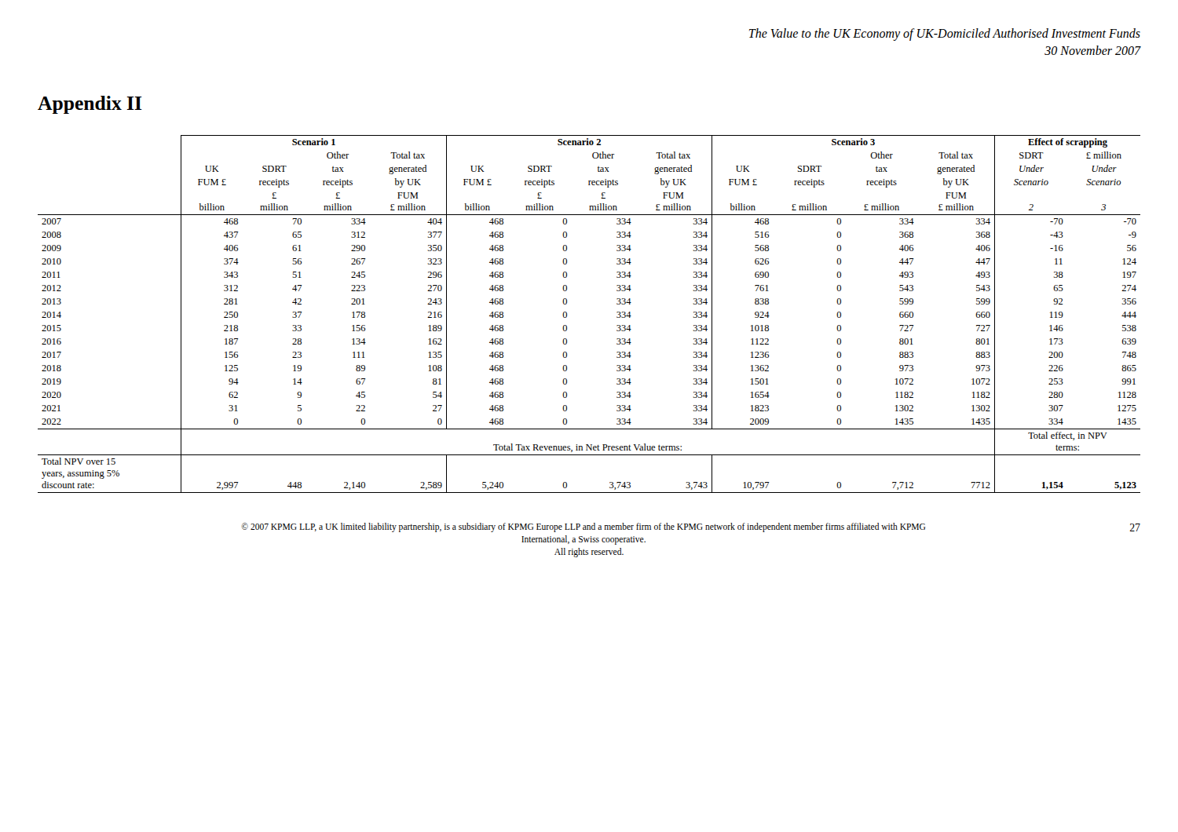The Value to the UK Economy of UK-Domiciled Authorised Investment Funds
30 November 2007
Appendix II
| | Scenario 1 | Scenario 2 | Scenario 3 | Effect of scrapping |
| --- | --- | --- | --- | --- |
| | | Other | Total tax | | | Other | Total tax | | | Other | Total tax | SDRT | £ million |
| UK | SDRT | tax | generated | UK | SDRT | tax | generated | UK | SDRT | tax | generated | Under | Under |
| FUM £ | receipts | receipts | by UK | FUM £ | receipts | receipts | by UK | FUM £ | receipts | receipts | by UK | Scenario | Scenario |
| | billion | £ million | £ million | FUM £ million | billion | £ million | £ million | FUM £ million | billion | £ million | £ million | FUM £ million | 2 | 3 |
| 2007 | 468 | 70 | 334 | 404 | 468 | 0 | 334 | 334 | 468 | 0 | 334 | 334 | -70 | -70 |
| 2008 | 437 | 65 | 312 | 377 | 468 | 0 | 334 | 334 | 516 | 0 | 368 | 368 | -43 | -9 |
| 2009 | 406 | 61 | 290 | 350 | 468 | 0 | 334 | 334 | 568 | 0 | 406 | 406 | -16 | 56 |
| 2010 | 374 | 56 | 267 | 323 | 468 | 0 | 334 | 334 | 626 | 0 | 447 | 447 | 11 | 124 |
| 2011 | 343 | 51 | 245 | 296 | 468 | 0 | 334 | 334 | 690 | 0 | 493 | 493 | 38 | 197 |
| 2012 | 312 | 47 | 223 | 270 | 468 | 0 | 334 | 334 | 761 | 0 | 543 | 543 | 65 | 274 |
| 2013 | 281 | 42 | 201 | 243 | 468 | 0 | 334 | 334 | 838 | 0 | 599 | 599 | 92 | 356 |
| 2014 | 250 | 37 | 178 | 216 | 468 | 0 | 334 | 334 | 924 | 0 | 660 | 660 | 119 | 444 |
| 2015 | 218 | 33 | 156 | 189 | 468 | 0 | 334 | 334 | 1018 | 0 | 727 | 727 | 146 | 538 |
| 2016 | 187 | 28 | 134 | 162 | 468 | 0 | 334 | 334 | 1122 | 0 | 801 | 801 | 173 | 639 |
| 2017 | 156 | 23 | 111 | 135 | 468 | 0 | 334 | 334 | 1236 | 0 | 883 | 883 | 200 | 748 |
| 2018 | 125 | 19 | 89 | 108 | 468 | 0 | 334 | 334 | 1362 | 0 | 973 | 973 | 226 | 865 |
| 2019 | 94 | 14 | 67 | 81 | 468 | 0 | 334 | 334 | 1501 | 0 | 1072 | 1072 | 253 | 991 |
| 2020 | 62 | 9 | 45 | 54 | 468 | 0 | 334 | 334 | 1654 | 0 | 1182 | 1182 | 280 | 1128 |
| 2021 | 31 | 5 | 22 | 27 | 468 | 0 | 334 | 334 | 1823 | 0 | 1302 | 1302 | 307 | 1275 |
| 2022 | 0 | 0 | 0 | 0 | 468 | 0 | 334 | 334 | 2009 | 0 | 1435 | 1435 | 334 | 1435 |
| | Total Tax Revenues, in Net Present Value terms: | Total effect, in NPV terms: |
| Total NPV over 15 years, assuming 5% discount rate: | 2,997 | 448 | 2,140 | 2,589 | 5,240 | 0 | 3,743 | 3,743 | 10,797 | 0 | 7,712 | 7712 | 1,154 | 5,123 |
27 © 2007 KPMG LLP, a UK limited liability partnership, is a subsidiary of KPMG Europe LLP and a member firm of the KPMG network of independent member firms affiliated with KPMG
International, a Swiss cooperative.
All rights reserved.